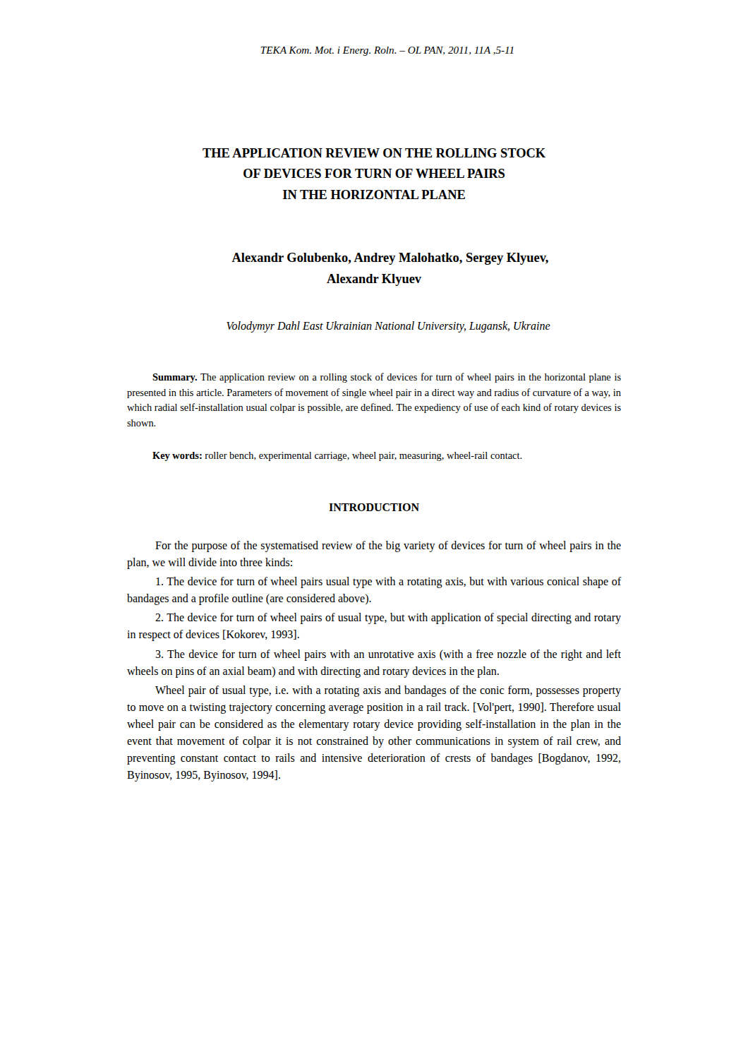TEKA Kom. Mot. i Energ. Roln. – OL PAN, 2011, 11A ,5-11
The Application Review on the Rolling Stock
of Devices for Turn of Wheel Pairs
in the Horizontal Plane
Alexandr Golubenko, Andrey Malohatko, Sergey Klyuev,
Alexandr Klyuev
Volodymyr Dahl East Ukrainian National University, Lugansk, Ukraine
Summary. The application review on a rolling stock of devices for turn of wheel pairs in the horizontal plane is presented in this article. Parameters of movement of single wheel pair in a direct way and radius of curvature of a way, in which radial self-installation usual colpar is possible, are defined. The expediency of use of each kind of rotary devices is shown.
Key words: roller bench, experimental carriage, wheel pair, measuring, wheel-rail contact.
Introduction
For the purpose of the systematised review of the big variety of devices for turn of wheel pairs in the plan, we will divide into three kinds:
1. The device for turn of wheel pairs usual type with a rotating axis, but with various conical shape of bandages and a profile outline (are considered above).
2. The device for turn of wheel pairs of usual type, but with application of special directing and rotary in respect of devices [Kokorev, 1993].
3. The device for turn of wheel pairs with an unrotative axis (with a free nozzle of the right and left wheels on pins of an axial beam) and with directing and rotary devices in the plan.
Wheel pair of usual type, i.e. with a rotating axis and bandages of the conic form, possesses property to move on a twisting trajectory concerning average position in a rail track. [Vol'pert, 1990]. Therefore usual wheel pair can be considered as the elementary rotary device providing self-installation in the plan in the event that movement of colpar it is not constrained by other communications in system of rail crew, and preventing constant contact to rails and intensive deterioration of crests of bandages [Bogdanov, 1992, Byinosov, 1995, Byinosov, 1994].